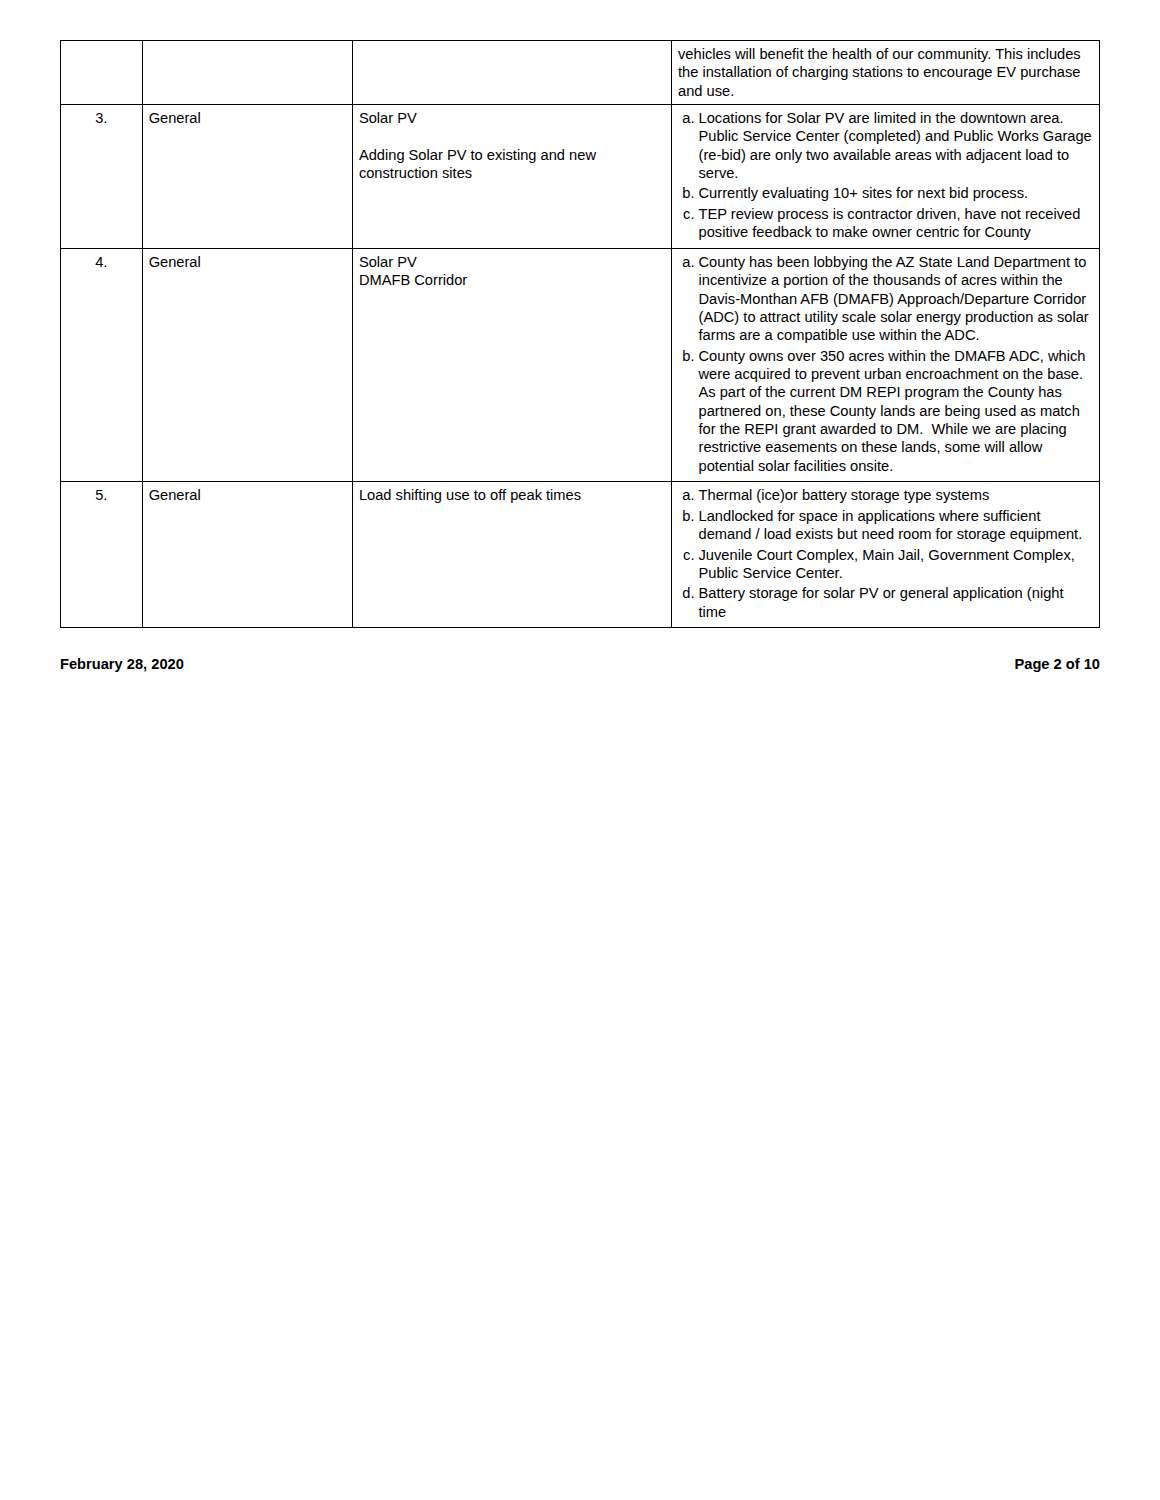| | | | vehicles will benefit the health of our community. This includes the installation of charging stations to encourage EV purchase and use. |
| 3. | General | Solar PV Adding Solar PV to existing and new construction sites | Locations for Solar PV are limited in the downtown area. Public Service Center (completed) and Public Works Garage (re-bid) are only two available areas with adjacent load to serve. Currently evaluating 10+ sites for next bid process. TEP review process is contractor driven, have not received positive feedback to make owner centric for County |
| 4. | General | Solar PV DMAFB Corridor | County has been lobbying the AZ State Land Department to incentivize a portion of the thousands of acres within the Davis-Monthan AFB (DMAFB) Approach/Departure Corridor (ADC) to attract utility scale solar energy production as solar farms are a compatible use within the ADC. County owns over 350 acres within the DMAFB ADC, which were acquired to prevent urban encroachment on the base. As part of the current DM REPI program the County has partnered on, these County lands are being used as match for the REPI grant awarded to DM. While we are placing restrictive easements on these lands, some will allow potential solar facilities onsite. |
| 5. | General | Load shifting use to off peak times | Thermal (ice)or battery storage type systems Landlocked for space in applications where sufficient demand / load exists but need room for storage equipment. Juvenile Court Complex, Main Jail, Government Complex, Public Service Center. Battery storage for solar PV or general application (night time |
February 28, 2020 Page 2 of 10